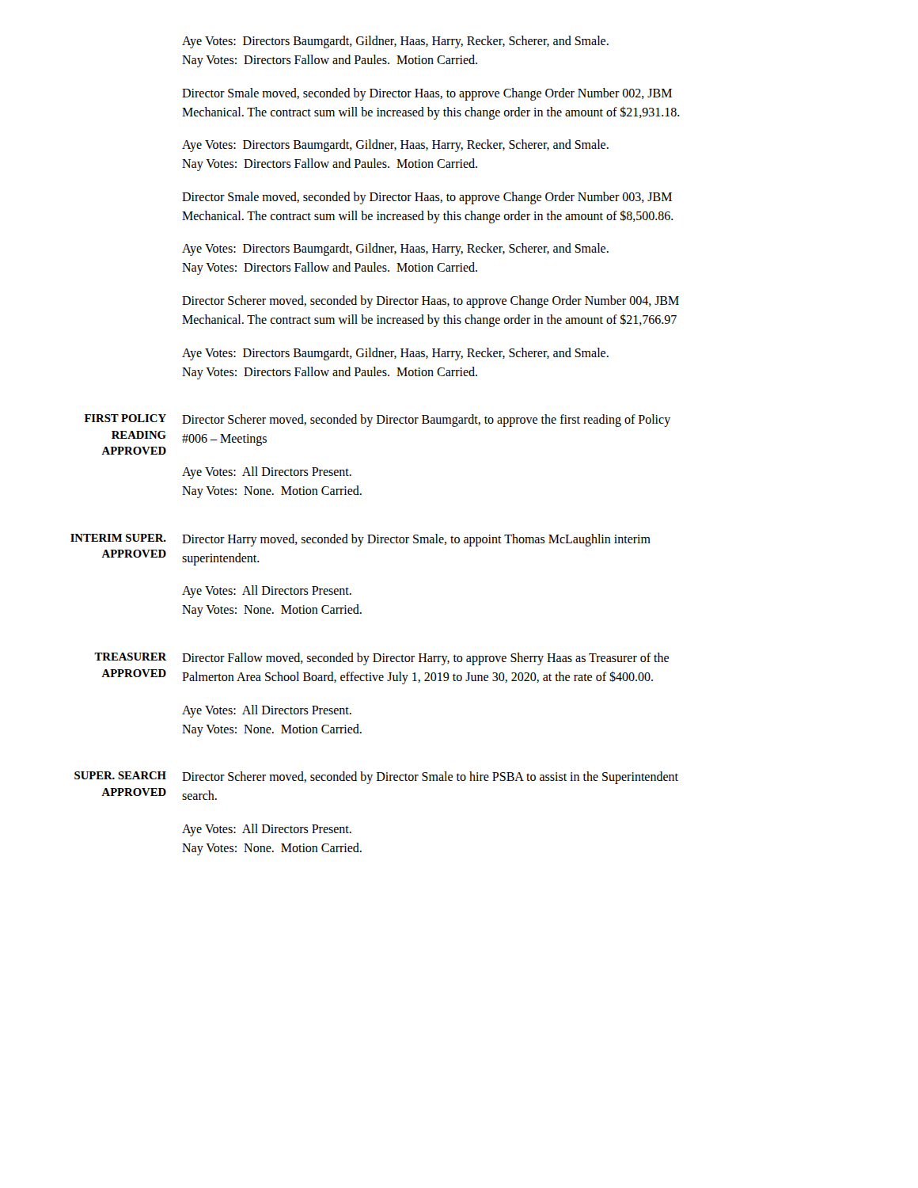Aye Votes: Directors Baumgardt, Gildner, Haas, Harry, Recker, Scherer, and Smale.
Nay Votes: Directors Fallow and Paules. Motion Carried.
Director Smale moved, seconded by Director Haas, to approve Change Order Number 002, JBM Mechanical. The contract sum will be increased by this change order in the amount of $21,931.18.
Aye Votes: Directors Baumgardt, Gildner, Haas, Harry, Recker, Scherer, and Smale.
Nay Votes: Directors Fallow and Paules. Motion Carried.
Director Smale moved, seconded by Director Haas, to approve Change Order Number 003, JBM Mechanical. The contract sum will be increased by this change order in the amount of $8,500.86.
Aye Votes: Directors Baumgardt, Gildner, Haas, Harry, Recker, Scherer, and Smale.
Nay Votes: Directors Fallow and Paules. Motion Carried.
Director Scherer moved, seconded by Director Haas, to approve Change Order Number 004, JBM Mechanical. The contract sum will be increased by this change order in the amount of $21,766.97
Aye Votes: Directors Baumgardt, Gildner, Haas, Harry, Recker, Scherer, and Smale.
Nay Votes: Directors Fallow and Paules. Motion Carried.
First Policy Reading Approved
Director Scherer moved, seconded by Director Baumgardt, to approve the first reading of Policy #006 – Meetings
Aye Votes: All Directors Present.
Nay Votes: None. Motion Carried.
Interim Super. Approved
Director Harry moved, seconded by Director Smale, to appoint Thomas McLaughlin interim superintendent.
Aye Votes: All Directors Present.
Nay Votes: None. Motion Carried.
Treasurer Approved
Director Fallow moved, seconded by Director Harry, to approve Sherry Haas as Treasurer of the Palmerton Area School Board, effective July 1, 2019 to June 30, 2020, at the rate of $400.00.
Aye Votes: All Directors Present.
Nay Votes: None. Motion Carried.
Super. Search Approved
Director Scherer moved, seconded by Director Smale to hire PSBA to assist in the Superintendent search.
Aye Votes: All Directors Present.
Nay Votes: None. Motion Carried.